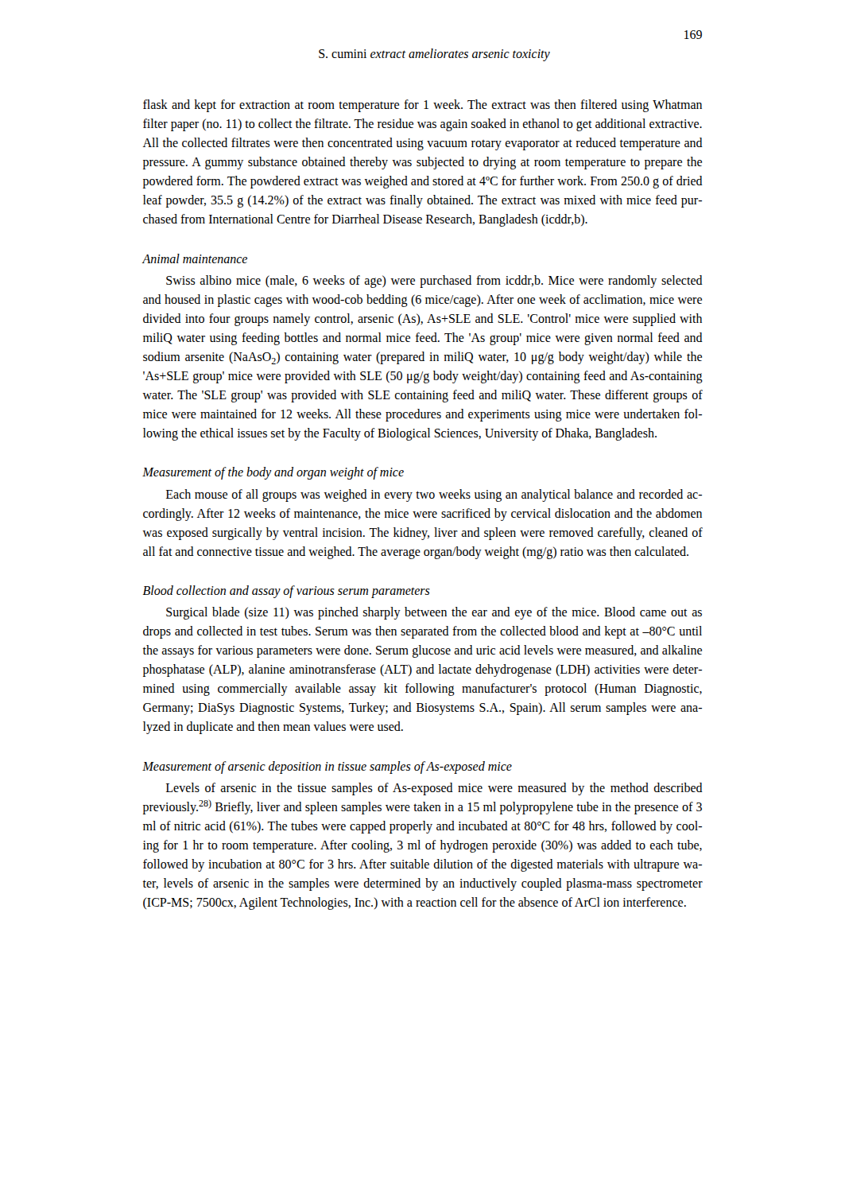169
S. cumini extract ameliorates arsenic toxicity
flask and kept for extraction at room temperature for 1 week. The extract was then filtered using Whatman filter paper (no. 11) to collect the filtrate. The residue was again soaked in ethanol to get additional extractive. All the collected filtrates were then concentrated using vacuum rotary evaporator at reduced temperature and pressure. A gummy substance obtained thereby was subjected to drying at room temperature to prepare the powdered form. The powdered extract was weighed and stored at 4ºC for further work. From 250.0 g of dried leaf powder, 35.5 g (14.2%) of the extract was finally obtained. The extract was mixed with mice feed purchased from International Centre for Diarrheal Disease Research, Bangladesh (icddr,b).
Animal maintenance
Swiss albino mice (male, 6 weeks of age) were purchased from icddr,b. Mice were randomly selected and housed in plastic cages with wood-cob bedding (6 mice/cage). After one week of acclimation, mice were divided into four groups namely control, arsenic (As), As+SLE and SLE. 'Control' mice were supplied with miliQ water using feeding bottles and normal mice feed. The 'As group' mice were given normal feed and sodium arsenite (NaAsO2) containing water (prepared in miliQ water, 10 μg/g body weight/day) while the 'As+SLE group' mice were provided with SLE (50 μg/g body weight/day) containing feed and As-containing water. The 'SLE group' was provided with SLE containing feed and miliQ water. These different groups of mice were maintained for 12 weeks. All these procedures and experiments using mice were undertaken following the ethical issues set by the Faculty of Biological Sciences, University of Dhaka, Bangladesh.
Measurement of the body and organ weight of mice
Each mouse of all groups was weighed in every two weeks using an analytical balance and recorded accordingly. After 12 weeks of maintenance, the mice were sacrificed by cervical dislocation and the abdomen was exposed surgically by ventral incision. The kidney, liver and spleen were removed carefully, cleaned of all fat and connective tissue and weighed. The average organ/body weight (mg/g) ratio was then calculated.
Blood collection and assay of various serum parameters
Surgical blade (size 11) was pinched sharply between the ear and eye of the mice. Blood came out as drops and collected in test tubes. Serum was then separated from the collected blood and kept at –80°C until the assays for various parameters were done. Serum glucose and uric acid levels were measured, and alkaline phosphatase (ALP), alanine aminotransferase (ALT) and lactate dehydrogenase (LDH) activities were determined using commercially available assay kit following manufacturer's protocol (Human Diagnostic, Germany; DiaSys Diagnostic Systems, Turkey; and Biosystems S.A., Spain). All serum samples were analyzed in duplicate and then mean values were used.
Measurement of arsenic deposition in tissue samples of As-exposed mice
Levels of arsenic in the tissue samples of As-exposed mice were measured by the method described previously.28) Briefly, liver and spleen samples were taken in a 15 ml polypropylene tube in the presence of 3 ml of nitric acid (61%). The tubes were capped properly and incubated at 80°C for 48 hrs, followed by cooling for 1 hr to room temperature. After cooling, 3 ml of hydrogen peroxide (30%) was added to each tube, followed by incubation at 80°C for 3 hrs. After suitable dilution of the digested materials with ultrapure water, levels of arsenic in the samples were determined by an inductively coupled plasma-mass spectrometer (ICP-MS; 7500cx, Agilent Technologies, Inc.) with a reaction cell for the absence of ArCl ion interference.